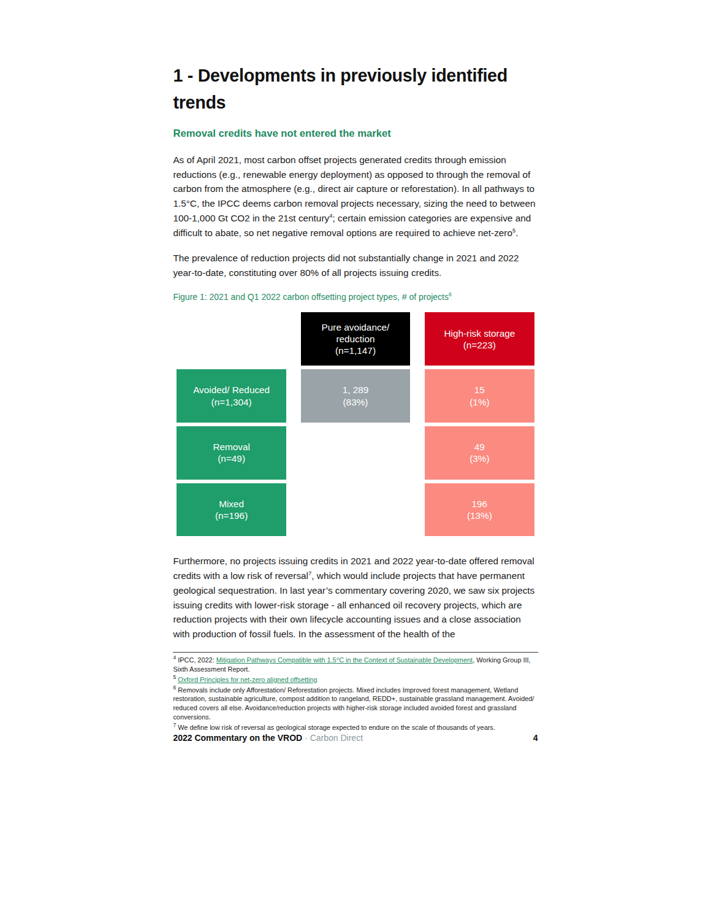1 - Developments in previously identified trends
Removal credits have not entered the market
As of April 2021, most carbon offset projects generated credits through emission reductions (e.g., renewable energy deployment) as opposed to through the removal of carbon from the atmosphere (e.g., direct air capture or reforestation). In all pathways to 1.5°C, the IPCC deems carbon removal projects necessary, sizing the need to between 100-1,000 Gt CO2 in the 21st century4; certain emission categories are expensive and difficult to abate, so net negative removal options are required to achieve net-zero5.
The prevalence of reduction projects did not substantially change in 2021 and 2022 year-to-date, constituting over 80% of all projects issuing credits.
Figure 1: 2021 and Q1 2022 carbon offsetting project types, # of projects6
| | | Pure avoidance/ reduction (n=1,147) | | High-risk storage (n=223) |
| Avoided/ Reduced (n=1,304) | | 1, 289 (83%) | | 15 (1%) |
| Removal (n=49) | | | | 49 (3%) |
| Mixed (n=196) | | | | 196 (13%) |
Furthermore, no projects issuing credits in 2021 and 2022 year-to-date offered removal credits with a low risk of reversal7, which would include projects that have permanent geological sequestration. In last year’s commentary covering 2020, we saw six projects issuing credits with lower-risk storage - all enhanced oil recovery projects, which are reduction projects with their own lifecycle accounting issues and a close association with production of fossil fuels. In the assessment of the health of the
4 IPCC, 2022: Mitigation Pathways Compatible with 1.5°C in the Context of Sustainable Development, Working Group III, Sixth Assessment Report.
5 Oxford Principles for net-zero aligned offsetting
6 Removals include only Afforestation/ Reforestation projects. Mixed includes Improved forest management, Wetland restoration, sustainable agriculture, compost addition to rangeland, REDD+, sustainable grassland management. Avoided/ reduced covers all else. Avoidance/reduction projects with higher-risk storage included avoided forest and grassland conversions.
7 We define low risk of reversal as geological storage expected to endure on the scale of thousands of years.
2022 Commentary on the VROD · Carbon Direct
4